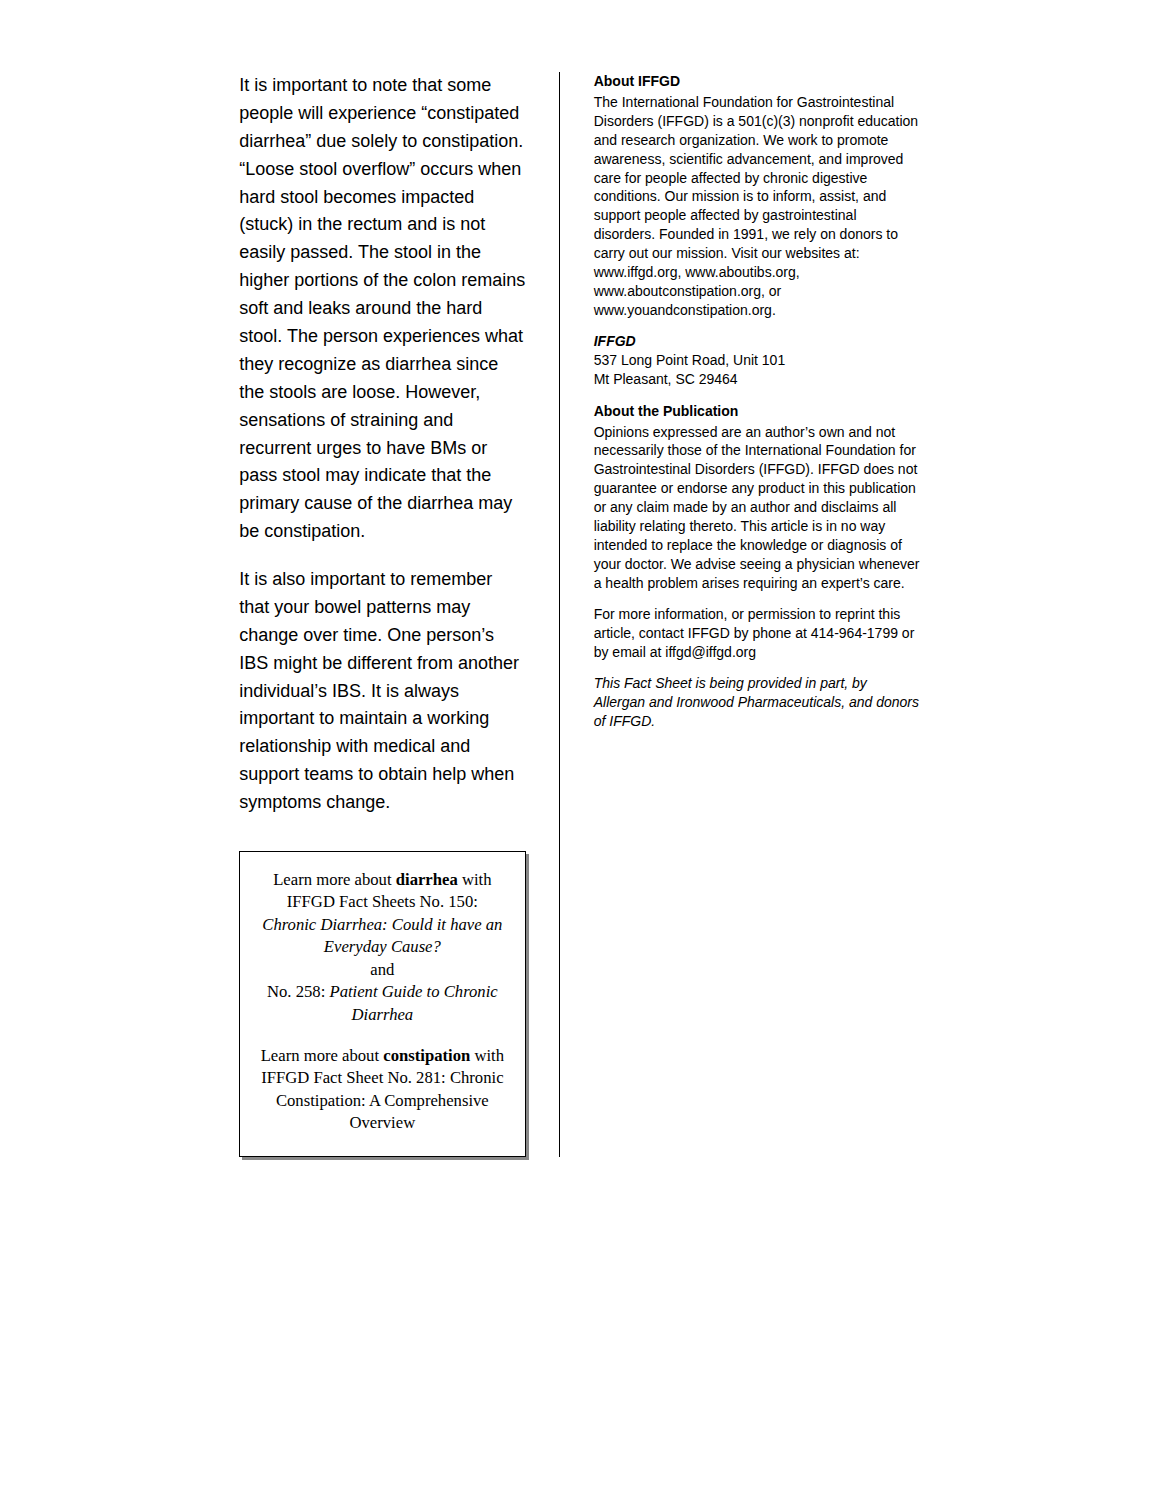It is important to note that some people will experience “constipated diarrhea” due solely to constipation. “Loose stool overflow” occurs when hard stool becomes impacted (stuck) in the rectum and is not easily passed. The stool in the higher portions of the colon remains soft and leaks around the hard stool. The person experiences what they recognize as diarrhea since the stools are loose. However, sensations of straining and recurrent urges to have BMs or pass stool may indicate that the primary cause of the diarrhea may be constipation.
It is also important to remember that your bowel patterns may change over time. One person’s IBS might be different from another individual’s IBS. It is always important to maintain a working relationship with medical and support teams to obtain help when symptoms change.
Learn more about diarrhea with IFFGD Fact Sheets No. 150: Chronic Diarrhea: Could it have an Everyday Cause?
and
No. 258: Patient Guide to Chronic Diarrhea
Learn more about constipation with IFFGD Fact Sheet No. 281: Chronic Constipation: A Comprehensive Overview
About IFFGD
The International Foundation for Gastrointestinal Disorders (IFFGD) is a 501(c)(3) nonprofit education and research organization. We work to promote awareness, scientific advancement, and improved care for people affected by chronic digestive conditions. Our mission is to inform, assist, and support people affected by gastrointestinal disorders. Founded in 1991, we rely on donors to carry out our mission. Visit our websites at: www.iffgd.org, www.aboutibs.org, www.aboutconstipation.org, or www.youandconstipation.org.
IFFGD
537 Long Point Road, Unit 101
Mt Pleasant, SC 29464
About the Publication
Opinions expressed are an author’s own and not necessarily those of the International Foundation for Gastrointestinal Disorders (IFFGD). IFFGD does not guarantee or endorse any product in this publication or any claim made by an author and disclaims all liability relating thereto. This article is in no way intended to replace the knowledge or diagnosis of your doctor. We advise seeing a physician whenever a health problem arises requiring an expert’s care.
For more information, or permission to reprint this article, contact IFFGD by phone at 414-964-1799 or by email at iffgd@iffgd.org
This Fact Sheet is being provided in part, by Allergan and Ironwood Pharmaceuticals, and donors of IFFGD.